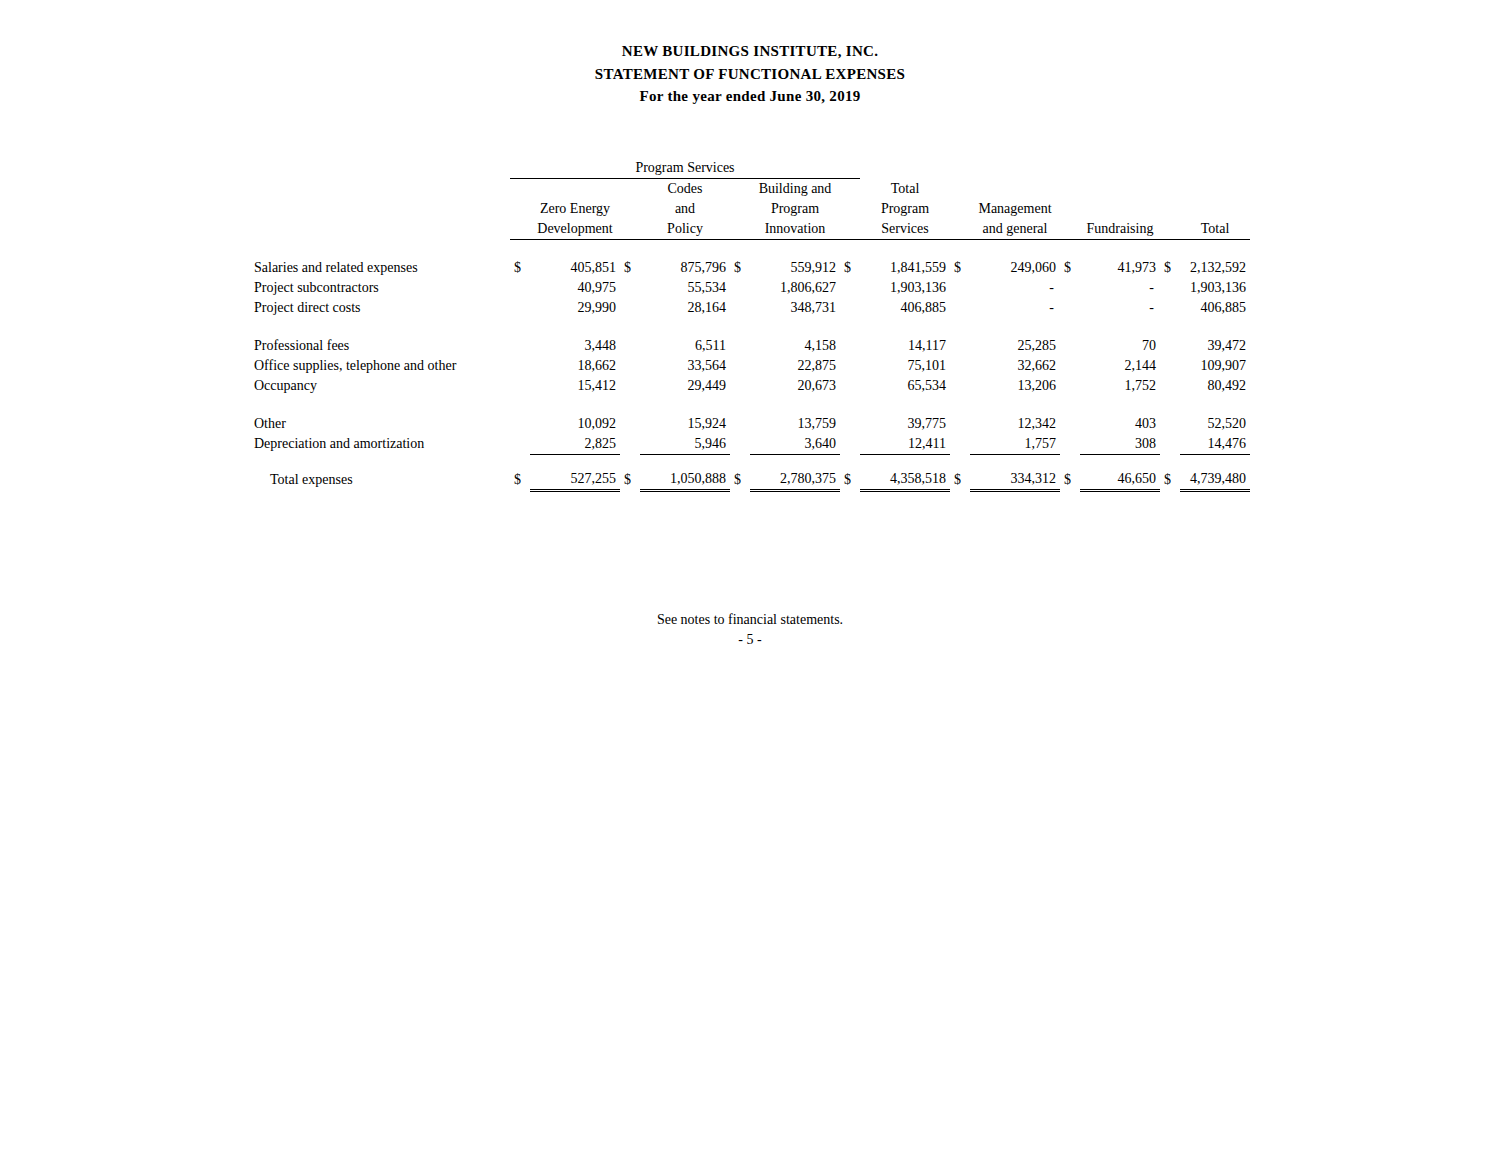NEW BUILDINGS INSTITUTE, INC.
STATEMENT OF FUNCTIONAL EXPENSES
For the year ended June 30, 2019
| | Program Services | |
| | | | | Codes | | Building and | | Total | | | | | | |
| | | Zero Energy | | and | | Program | | Program | | Management | | | | |
| | | Development | | Policy | | Innovation | | Services | | and general | | Fundraising | | Total |
| Salaries and related expenses | $ | 405,851 | $ | 875,796 | $ | 559,912 | $ | 1,841,559 | $ | 249,060 | $ | 41,973 | $ | 2,132,592 |
| Project subcontractors | | 40,975 | | 55,534 | | 1,806,627 | | 1,903,136 | | - | | - | | 1,903,136 |
| Project direct costs | | 29,990 | | 28,164 | | 348,731 | | 406,885 | | - | | - | | 406,885 |
| Professional fees | | 3,448 | | 6,511 | | 4,158 | | 14,117 | | 25,285 | | 70 | | 39,472 |
| Office supplies, telephone and other | | 18,662 | | 33,564 | | 22,875 | | 75,101 | | 32,662 | | 2,144 | | 109,907 |
| Occupancy | | 15,412 | | 29,449 | | 20,673 | | 65,534 | | 13,206 | | 1,752 | | 80,492 |
| Other | | 10,092 | | 15,924 | | 13,759 | | 39,775 | | 12,342 | | 403 | | 52,520 |
| Depreciation and amortization | | 2,825 | | 5,946 | | 3,640 | | 12,411 | | 1,757 | | 308 | | 14,476 |
| Total expenses | $ | 527,255 | $ | 1,050,888 | $ | 2,780,375 | $ | 4,358,518 | $ | 334,312 | $ | 46,650 | $ | 4,739,480 |
See notes to financial statements.
- 5 -